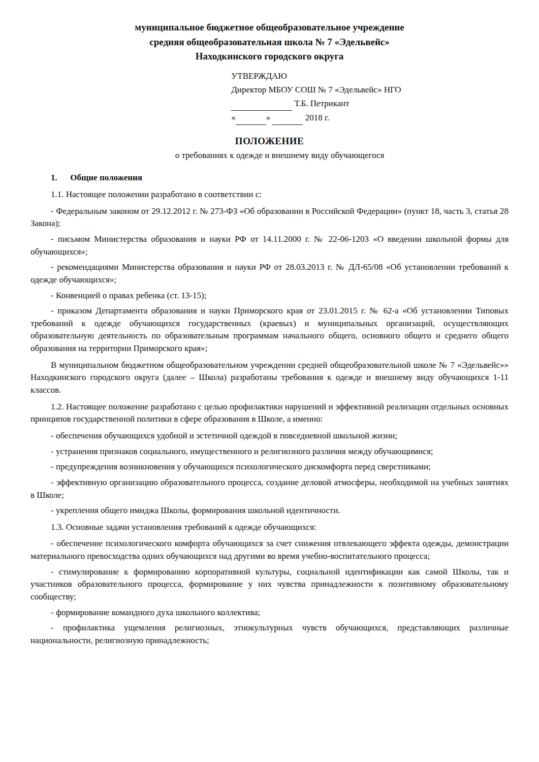муниципальное бюджетное общеобразовательное учреждение
средняя общеобразовательная школа № 7 «Эдельвейс»
Находкинского городского округа
УТВЕРЖДАЮ
Директор МБОУ СОШ № 7 «Эдельвейс» НГО
Т.Б. Петрикант
« » 2018 г.
ПОЛОЖЕНИЕ
о требованиях к одежде и внешнему виду обучающегося
1. Общие положения
1.1. Настоящее положении разработано в соответствии с:
Федеральным законом от 29.12.2012 г. № 273-ФЗ «Об образовании в Российской Федерации» (пункт 18, часть 3, статья 28 Закона);
письмом Министерства образования и науки РФ от 14.11.2000 г. № 22-06-1203 «О введении школьной формы для обучающихся»;
рекомендациями Министерства образования и науки РФ от 28.03.2013 г. № ДЛ-65/08 «Об установлении требований к одежде обучающихся»;
Конвенцией о правах ребенка (ст. 13-15);
приказом Департамента образования и науки Приморского края от 23.01.2015 г. № 62-а «Об установлении Типовых требований к одежде обучающихся государственных (краевых) и муниципальных организаций, осуществляющих образовательную деятельность по образовательным программам начального общего, основного общего и среднего общего образования на территории Приморского края»;
В муниципальном бюджетном общеобразовательном учреждении средней общеобразовательной школе № 7 «Эдельвейс»» Находкинского городского округа (далее – Школа) разработаны требования к одежде и внешнему виду обучающихся 1-11 классов.
1.2. Настоящее положение разработано с целью профилактики нарушений и эффективной реализации отдельных основных принципов государственной политики в сфере образования в Школе, а именно:
обеспечения обучающихся удобной и эстетичной одеждой в повседневной школьной жизни;
устранения признаков социального, имущественного и религиозного различия между обучающимися;
предупреждения возникновения у обучающихся психологического дискомфорта перед сверстниками;
эффективную организацию образовательного процесса, создание деловой атмосферы, необходимой на учебных занятиях в Школе;
укрепления общего имиджа Школы, формирования школьной идентичности.
1.3. Основные задачи установления требований к одежде обучающихся:
обеспечение психологического комфорта обучающихся за счет снижения отвлекающего эффекта одежды, демонстрации материального превосходства одних обучающихся над другими во время учебно-воспитательного процесса;
стимулирование к формированию корпоративной культуры, социальной идентификации как самой Школы, так и участников образовательного процесса, формирование у них чувства принадлежности к позитивному образовательному сообществу;
формирование командного духа школьного коллектива;
профилактика ущемления религиозных, этнокультурных чувств обучающихся, представляющих различные национальности, религиозную принадлежность;